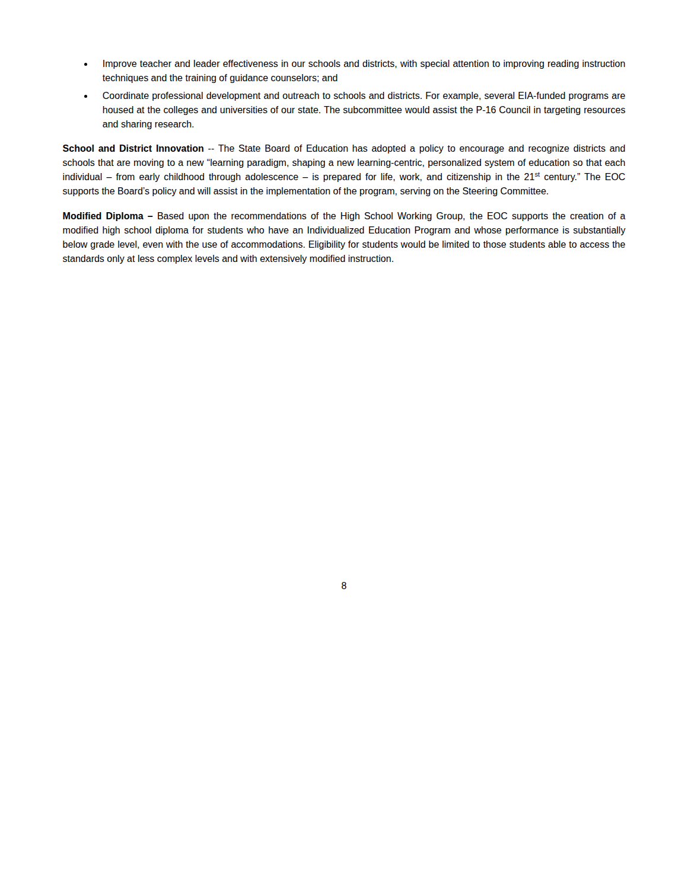Improve teacher and leader effectiveness in our schools and districts, with special attention to improving reading instruction techniques and the training of guidance counselors; and
Coordinate professional development and outreach to schools and districts. For example, several EIA-funded programs are housed at the colleges and universities of our state. The subcommittee would assist the P-16 Council in targeting resources and sharing research.
School and District Innovation -- The State Board of Education has adopted a policy to encourage and recognize districts and schools that are moving to a new “learning paradigm, shaping a new learning-centric, personalized system of education so that each individual – from early childhood through adolescence – is prepared for life, work, and citizenship in the 21st century.” The EOC supports the Board’s policy and will assist in the implementation of the program, serving on the Steering Committee.
Modified Diploma – Based upon the recommendations of the High School Working Group, the EOC supports the creation of a modified high school diploma for students who have an Individualized Education Program and whose performance is substantially below grade level, even with the use of accommodations. Eligibility for students would be limited to those students able to access the standards only at less complex levels and with extensively modified instruction.
8